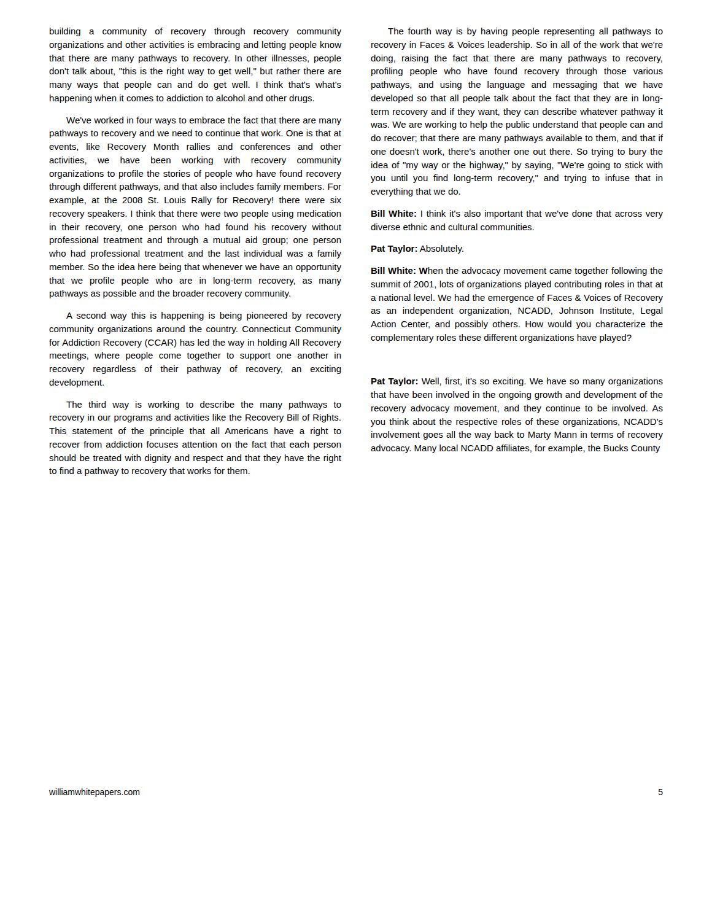building a community of recovery through recovery community organizations and other activities is embracing and letting people know that there are many pathways to recovery. In other illnesses, people don't talk about, "this is the right way to get well," but rather there are many ways that people can and do get well. I think that's what's happening when it comes to addiction to alcohol and other drugs.
We've worked in four ways to embrace the fact that there are many pathways to recovery and we need to continue that work. One is that at events, like Recovery Month rallies and conferences and other activities, we have been working with recovery community organizations to profile the stories of people who have found recovery through different pathways, and that also includes family members. For example, at the 2008 St. Louis Rally for Recovery! there were six recovery speakers. I think that there were two people using medication in their recovery, one person who had found his recovery without professional treatment and through a mutual aid group; one person who had professional treatment and the last individual was a family member. So the idea here being that whenever we have an opportunity that we profile people who are in long-term recovery, as many pathways as possible and the broader recovery community.
A second way this is happening is being pioneered by recovery community organizations around the country. Connecticut Community for Addiction Recovery (CCAR) has led the way in holding All Recovery meetings, where people come together to support one another in recovery regardless of their pathway of recovery, an exciting development.
The third way is working to describe the many pathways to recovery in our programs and activities like the Recovery Bill of Rights. This statement of the principle that all Americans have a right to recover from addiction focuses attention on the fact that each person should be treated with dignity and respect and that they have the right to find a pathway to recovery that works for them.
The fourth way is by having people representing all pathways to recovery in Faces & Voices leadership. So in all of the work that we're doing, raising the fact that there are many pathways to recovery, profiling people who have found recovery through those various pathways, and using the language and messaging that we have developed so that all people talk about the fact that they are in long-term recovery and if they want, they can describe whatever pathway it was. We are working to help the public understand that people can and do recover; that there are many pathways available to them, and that if one doesn't work, there's another one out there. So trying to bury the idea of "my way or the highway," by saying, "We're going to stick with you until you find long-term recovery," and trying to infuse that in everything that we do.
Bill White: I think it's also important that we've done that across very diverse ethnic and cultural communities.
Pat Taylor: Absolutely.
Bill White: When the advocacy movement came together following the summit of 2001, lots of organizations played contributing roles in that at a national level. We had the emergence of Faces & Voices of Recovery as an independent organization, NCADD, Johnson Institute, Legal Action Center, and possibly others. How would you characterize the complementary roles these different organizations have played?
Pat Taylor: Well, first, it's so exciting. We have so many organizations that have been involved in the ongoing growth and development of the recovery advocacy movement, and they continue to be involved. As you think about the respective roles of these organizations, NCADD's involvement goes all the way back to Marty Mann in terms of recovery advocacy. Many local NCADD affiliates, for example, the Bucks County
williamwhitepapers.com 5